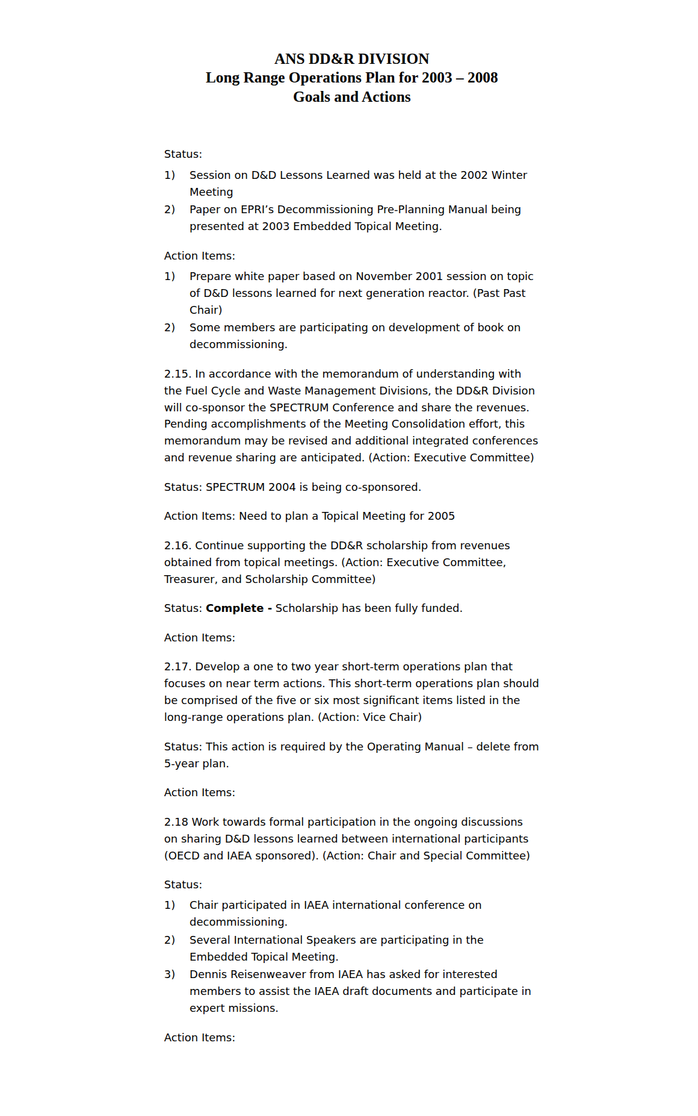ANS DD&R DIVISION Long Range Operations Plan for 2003 – 2008 Goals and Actions
Status:
1) Session on D&D Lessons Learned was held at the 2002 Winter Meeting
2) Paper on EPRI’s Decommissioning Pre-Planning Manual being presented at 2003 Embedded Topical Meeting.
Action Items:
1) Prepare white paper based on November 2001 session on topic of D&D lessons learned for next generation reactor. (Past Past Chair)
2) Some members are participating on development of book on decommissioning.
2.15. In accordance with the memorandum of understanding with the Fuel Cycle and Waste Management Divisions, the DD&R Division will co-sponsor the SPECTRUM Conference and share the revenues. Pending accomplishments of the Meeting Consolidation effort, this memorandum may be revised and additional integrated conferences and revenue sharing are anticipated. (Action: Executive Committee)
Status: SPECTRUM 2004 is being co-sponsored.
Action Items: Need to plan a Topical Meeting for 2005
2.16. Continue supporting the DD&R scholarship from revenues obtained from topical meetings. (Action: Executive Committee, Treasurer, and Scholarship Committee)
Status: Complete - Scholarship has been fully funded.
Action Items:
2.17. Develop a one to two year short-term operations plan that focuses on near term actions. This short-term operations plan should be comprised of the five or six most significant items listed in the long-range operations plan. (Action: Vice Chair)
Status: This action is required by the Operating Manual – delete from 5-year plan.
Action Items:
2.18 Work towards formal participation in the ongoing discussions on sharing D&D lessons learned between international participants (OECD and IAEA sponsored). (Action: Chair and Special Committee)
Status:
1) Chair participated in IAEA international conference on decommissioning.
2) Several International Speakers are participating in the Embedded Topical Meeting.
3) Dennis Reisenweaver from IAEA has asked for interested members to assist the IAEA draft documents and participate in expert missions.
Action Items: